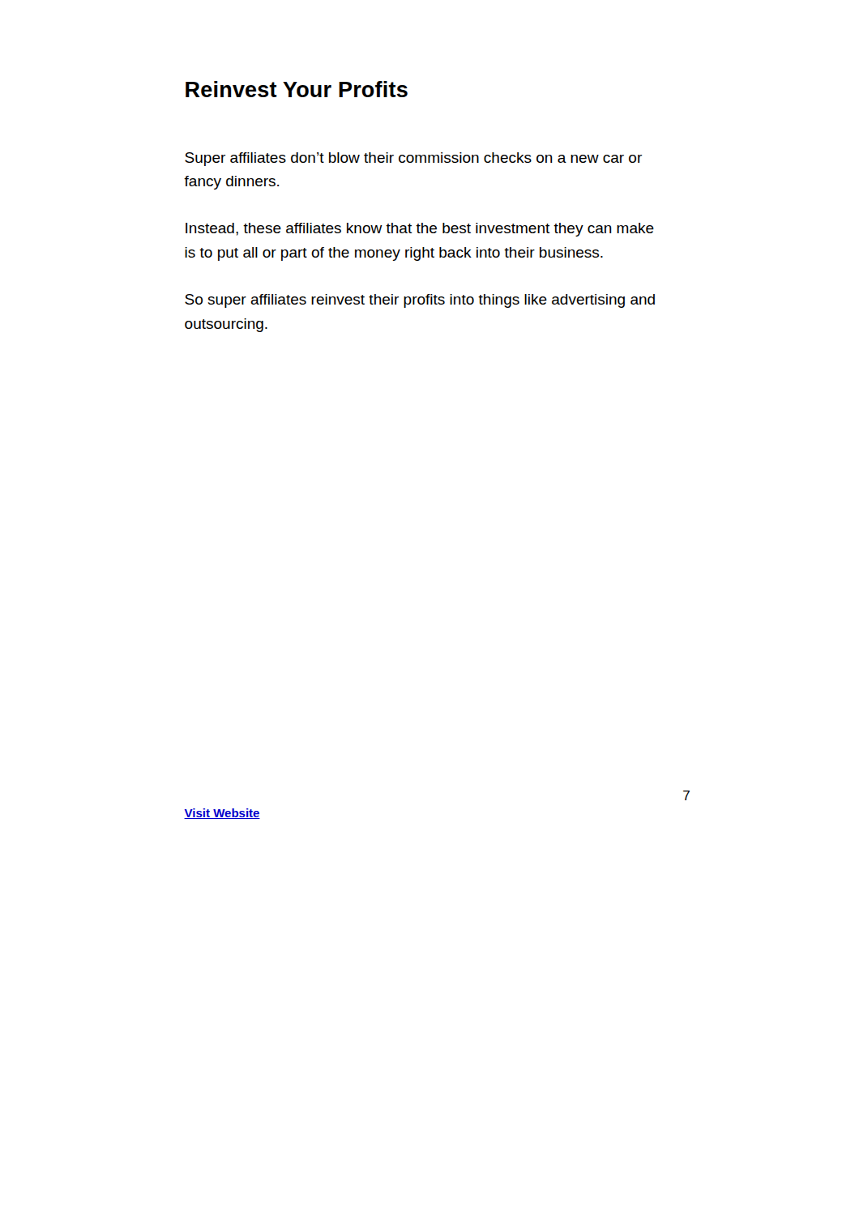Reinvest Your Profits
Super affiliates don’t blow their commission checks on a new car or fancy dinners.
Instead, these affiliates know that the best investment they can make is to put all or part of the money right back into their business.
So super affiliates reinvest their profits into things like advertising and outsourcing.
7
Visit Website